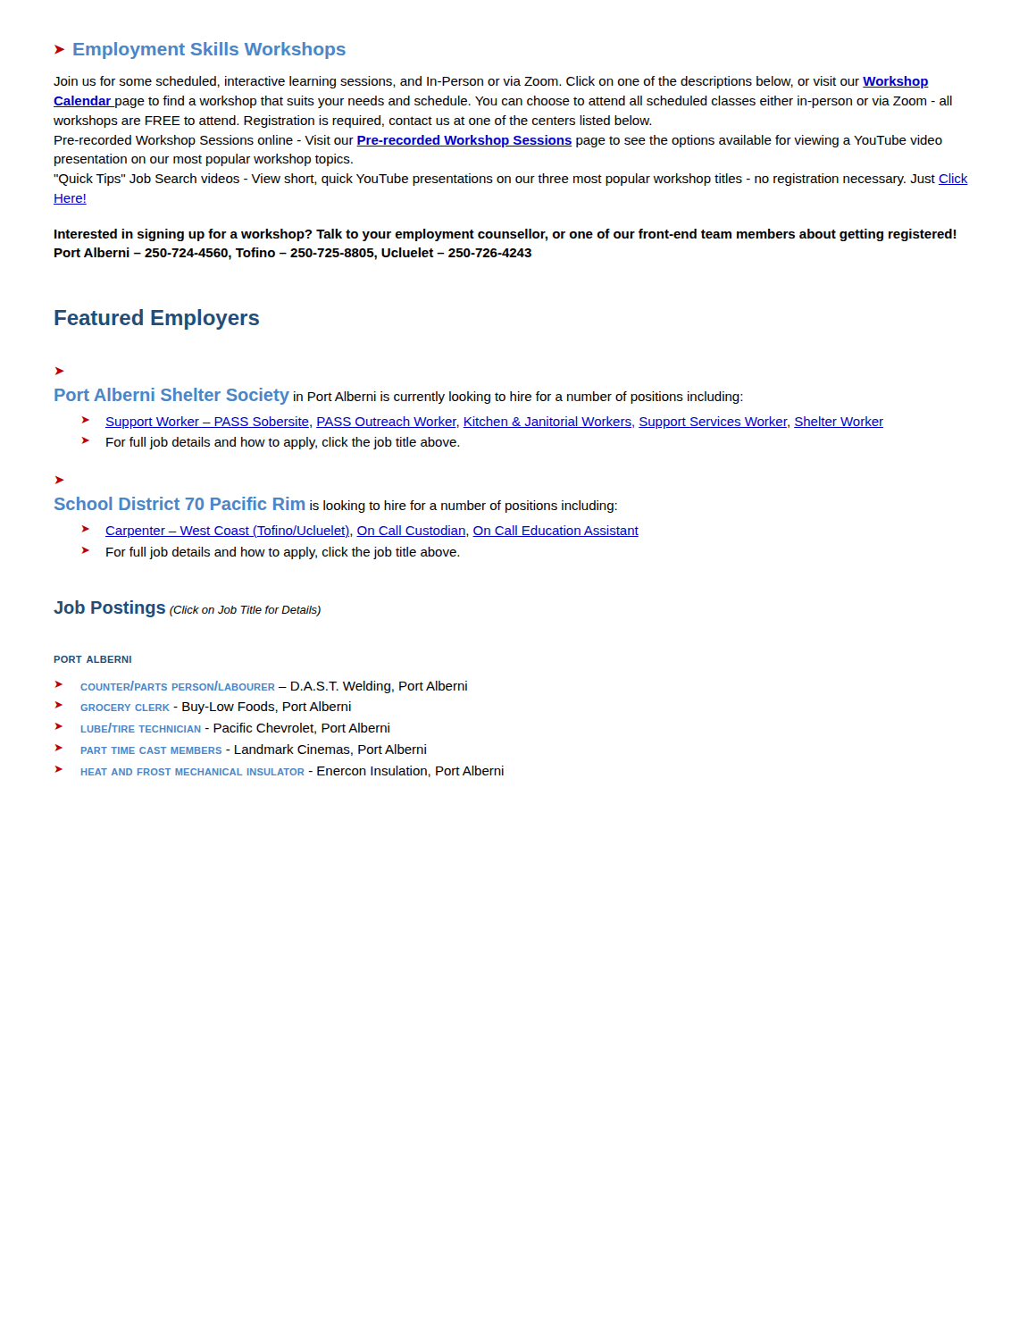Employment Skills Workshops
Join us for some scheduled, interactive learning sessions, and In-Person or via Zoom. Click on one of the descriptions below, or visit our Workshop Calendar page to find a workshop that suits your needs and schedule. You can choose to attend all scheduled classes either in-person or via Zoom - all workshops are FREE to attend. Registration is required, contact us at one of the centers listed below.
Pre-recorded Workshop Sessions online - Visit our Pre-recorded Workshop Sessions page to see the options available for viewing a YouTube video presentation on our most popular workshop topics.
"Quick Tips" Job Search videos - View short, quick YouTube presentations on our three most popular workshop titles - no registration necessary. Just Click Here!
Interested in signing up for a workshop? Talk to your employment counsellor, or one of our front-end team members about getting registered!
Port Alberni – 250-724-4560, Tofino – 250-725-8805, Ucluelet – 250-726-4243
Featured Employers
Port Alberni Shelter Society
in Port Alberni is currently looking to hire for a number of positions including:
Support Worker – PASS Sobersite, PASS Outreach Worker, Kitchen & Janitorial Workers, Support Services Worker, Shelter Worker
For full job details and how to apply, click the job title above.
School District 70 Pacific Rim
is looking to hire for a number of positions including:
Carpenter – West Coast (Tofino/Ucluelet), On Call Custodian, On Call Education Assistant
For full job details and how to apply, click the job title above.
Job Postings
(Click on Job Title for Details)
Port Alberni
Counter/Parts Person/Labourer – D.A.S.T. Welding, Port Alberni
Grocery Clerk - Buy-Low Foods, Port Alberni
Lube/Tire Technician - Pacific Chevrolet, Port Alberni
Part Time Cast Members - Landmark Cinemas, Port Alberni
Heat and Frost Mechanical Insulator - Enercon Insulation, Port Alberni